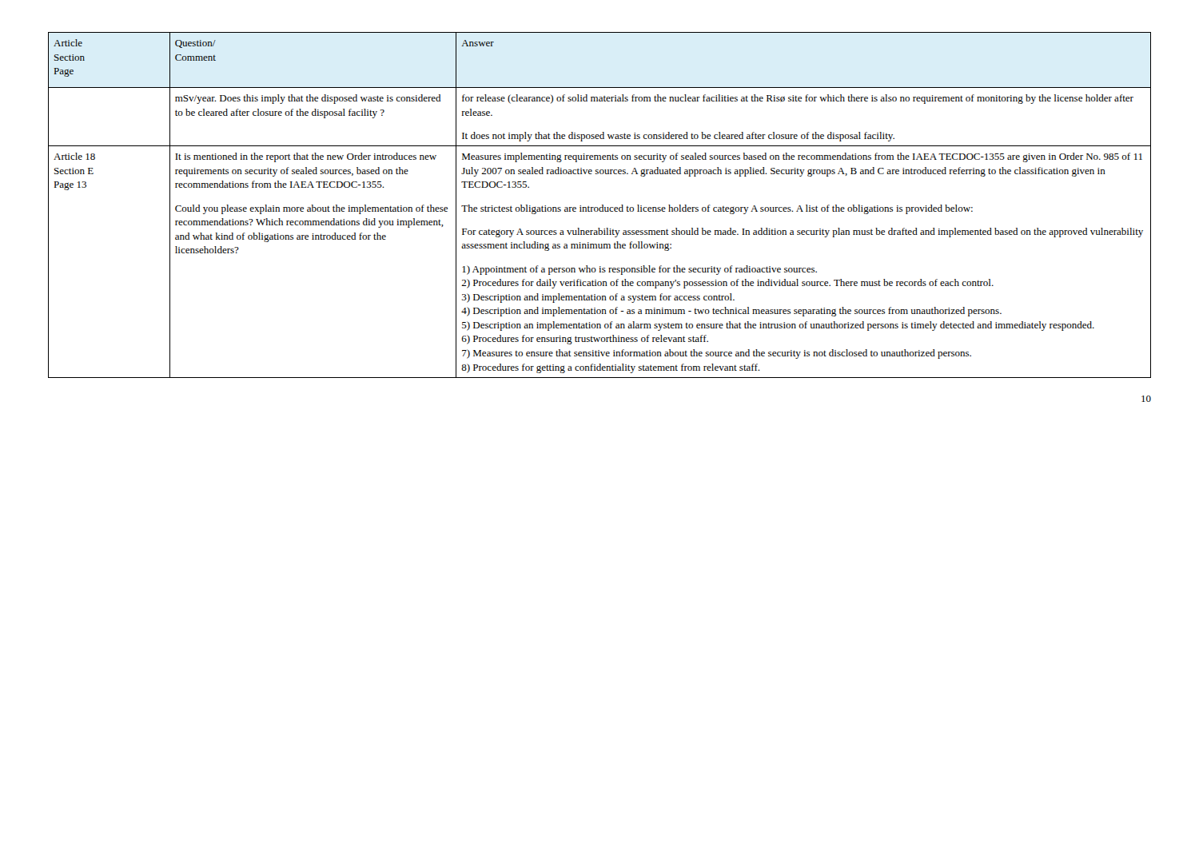| Article Section Page | Question/ Comment | Answer |
| --- | --- | --- |
| | mSv/year. Does this imply that the disposed waste is considered to be cleared after closure of the disposal facility ? | for release (clearance) of solid materials from the nuclear facilities at the Risø site for which there is also no requirement of monitoring by the license holder after release. It does not imply that the disposed waste is considered to be cleared after closure of the disposal facility. |
| Article 18 Section E Page 13 | It is mentioned in the report that the new Order introduces new requirements on security of sealed sources, based on the recommendations from the IAEA TECDOC-1355. Could you please explain more about the implementation of these recommendations? Which recommendations did you implement, and what kind of obligations are introduced for the licenseholders? | Measures implementing requirements on security of sealed sources based on the recommendations from the IAEA TECDOC-1355 are given in Order No. 985 of 11 July 2007 on sealed radioactive sources. A graduated approach is applied. Security groups A, B and C are introduced referring to the classification given in TECDOC-1355. The strictest obligations are introduced to license holders of category A sources. A list of the obligations is provided below: For category A sources a vulnerability assessment should be made. In addition a security plan must be drafted and implemented based on the approved vulnerability assessment including as a minimum the following: 1) Appointment of a person who is responsible for the security of radioactive sources. 2) Procedures for daily verification of the company's possession of the individual source. There must be records of each control. 3) Description and implementation of a system for access control. 4) Description and implementation of - as a minimum - two technical measures separating the sources from unauthorized persons. 5) Description an implementation of an alarm system to ensure that the intrusion of unauthorized persons is timely detected and immediately responded. 6) Procedures for ensuring trustworthiness of relevant staff. 7) Measures to ensure that sensitive information about the source and the security is not disclosed to unauthorized persons. 8) Procedures for getting a confidentiality statement from relevant staff. |
10